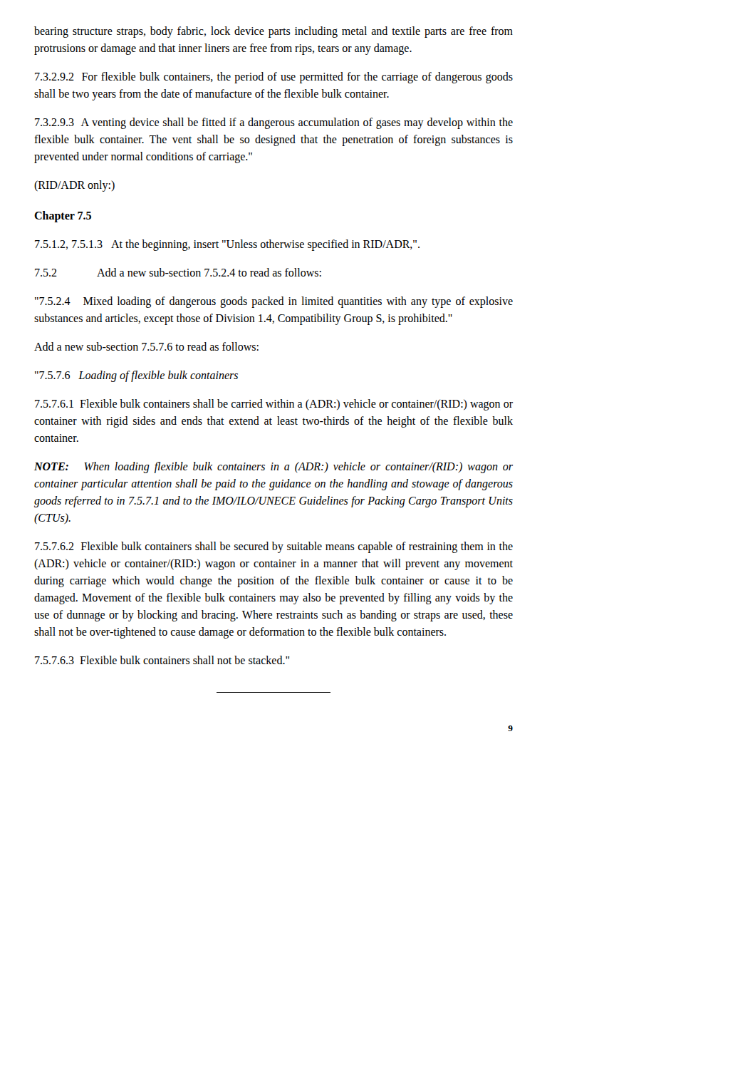bearing structure straps, body fabric, lock device parts including metal and textile parts are free from protrusions or damage and that inner liners are free from rips, tears or any damage.
7.3.2.9.2 For flexible bulk containers, the period of use permitted for the carriage of dangerous goods shall be two years from the date of manufacture of the flexible bulk container.
7.3.2.9.3 A venting device shall be fitted if a dangerous accumulation of gases may develop within the flexible bulk container. The vent shall be so designed that the penetration of foreign substances is prevented under normal conditions of carriage."
(RID/ADR only:)
Chapter 7.5
7.5.1.2, 7.5.1.3 At the beginning, insert "Unless otherwise specified in RID/ADR,".
7.5.2 Add a new sub-section 7.5.2.4 to read as follows:
"7.5.2.4 Mixed loading of dangerous goods packed in limited quantities with any type of explosive substances and articles, except those of Division 1.4, Compatibility Group S, is prohibited."
Add a new sub-section 7.5.7.6 to read as follows:
"7.5.7.6 Loading of flexible bulk containers
7.5.7.6.1 Flexible bulk containers shall be carried within a (ADR:) vehicle or container/(RID:) wagon or container with rigid sides and ends that extend at least two-thirds of the height of the flexible bulk container.
NOTE: When loading flexible bulk containers in a (ADR:) vehicle or container/(RID:) wagon or container particular attention shall be paid to the guidance on the handling and stowage of dangerous goods referred to in 7.5.7.1 and to the IMO/ILO/UNECE Guidelines for Packing Cargo Transport Units (CTUs).
7.5.7.6.2 Flexible bulk containers shall be secured by suitable means capable of restraining them in the (ADR:) vehicle or container/(RID:) wagon or container in a manner that will prevent any movement during carriage which would change the position of the flexible bulk container or cause it to be damaged. Movement of the flexible bulk containers may also be prevented by filling any voids by the use of dunnage or by blocking and bracing. Where restraints such as banding or straps are used, these shall not be over-tightened to cause damage or deformation to the flexible bulk containers.
7.5.7.6.3 Flexible bulk containers shall not be stacked."
9